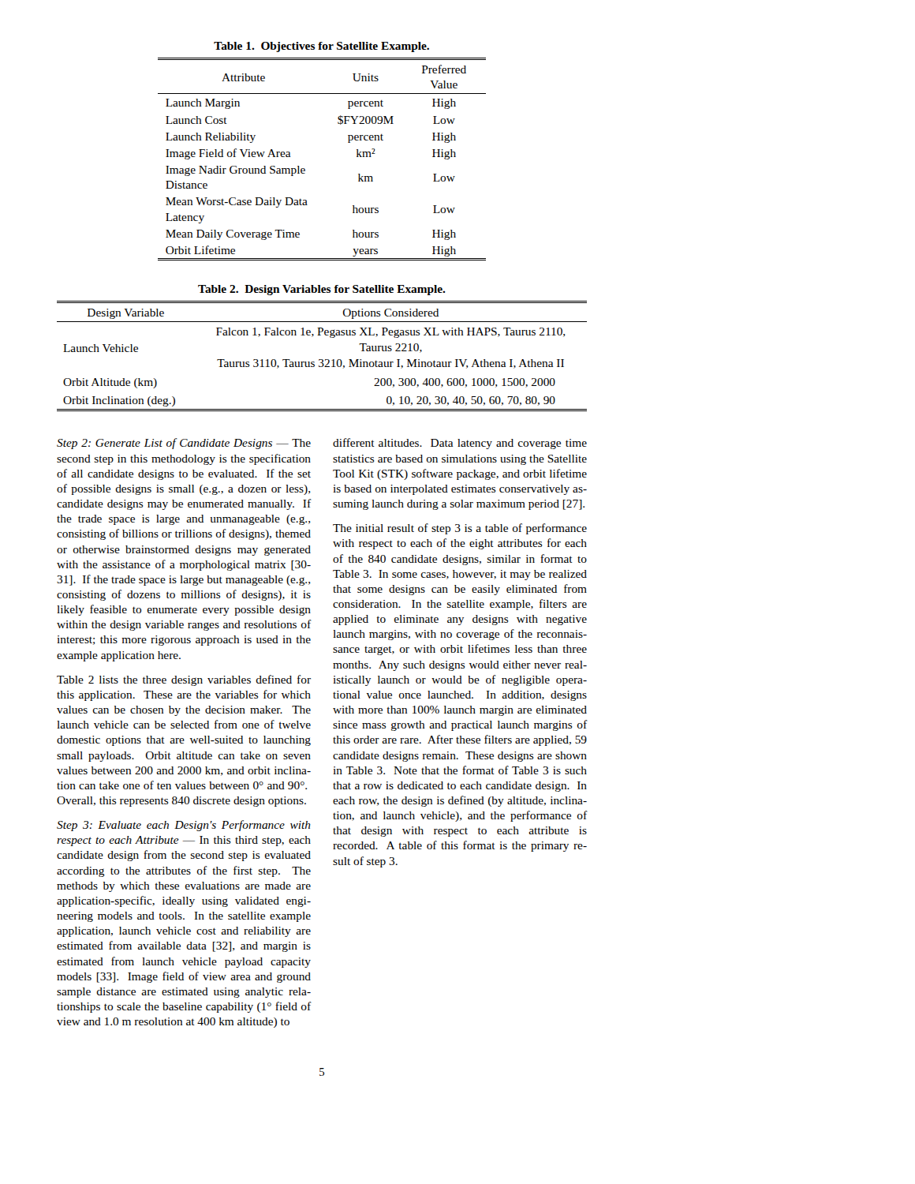Table 1. Objectives for Satellite Example.
| Attribute | Units | Preferred Value |
| --- | --- | --- |
| Launch Margin | percent | High |
| Launch Cost | $FY2009M | Low |
| Launch Reliability | percent | High |
| Image Field of View Area | km² | High |
| Image Nadir Ground Sample Distance | km | Low |
| Mean Worst-Case Daily Data Latency | hours | Low |
| Mean Daily Coverage Time | hours | High |
| Orbit Lifetime | years | High |
Table 2. Design Variables for Satellite Example.
| Design Variable | Options Considered |
| --- | --- |
| Launch Vehicle | Falcon 1, Falcon 1e, Pegasus XL, Pegasus XL with HAPS, Taurus 2110, Taurus 2210, Taurus 3110, Taurus 3210, Minotaur I, Minotaur IV, Athena I, Athena II |
| Orbit Altitude (km) | 200, 300, 400, 600, 1000, 1500, 2000 |
| Orbit Inclination (deg.) | 0, 10, 20, 30, 40, 50, 60, 70, 80, 90 |
Step 2: Generate List of Candidate Designs — The second step in this methodology is the specification of all candidate designs to be evaluated. If the set of possible designs is small (e.g., a dozen or less), candidate designs may be enumerated manually. If the trade space is large and unmanageable (e.g., consisting of billions or trillions of designs), themed or otherwise brainstormed designs may generated with the assistance of a morphological matrix [30-31]. If the trade space is large but manageable (e.g., consisting of dozens to millions of designs), it is likely feasible to enumerate every possible design within the design variable ranges and resolutions of interest; this more rigorous approach is used in the example application here.
Table 2 lists the three design variables defined for this application. These are the variables for which values can be chosen by the decision maker. The launch vehicle can be selected from one of twelve domestic options that are well-suited to launching small payloads. Orbit altitude can take on seven values between 200 and 2000 km, and orbit inclination can take one of ten values between 0° and 90°. Overall, this represents 840 discrete design options.
Step 3: Evaluate each Design's Performance with respect to each Attribute — In this third step, each candidate design from the second step is evaluated according to the attributes of the first step. The methods by which these evaluations are made are application-specific, ideally using validated engineering models and tools. In the satellite example application, launch vehicle cost and reliability are estimated from available data [32], and margin is estimated from launch vehicle payload capacity models [33]. Image field of view area and ground sample distance are estimated using analytic relationships to scale the baseline capability (1° field of view and 1.0 m resolution at 400 km altitude) to
different altitudes. Data latency and coverage time statistics are based on simulations using the Satellite Tool Kit (STK) software package, and orbit lifetime is based on interpolated estimates conservatively assuming launch during a solar maximum period [27].
The initial result of step 3 is a table of performance with respect to each of the eight attributes for each of the 840 candidate designs, similar in format to Table 3. In some cases, however, it may be realized that some designs can be easily eliminated from consideration. In the satellite example, filters are applied to eliminate any designs with negative launch margins, with no coverage of the reconnaissance target, or with orbit lifetimes less than three months. Any such designs would either never realistically launch or would be of negligible operational value once launched. In addition, designs with more than 100% launch margin are eliminated since mass growth and practical launch margins of this order are rare. After these filters are applied, 59 candidate designs remain. These designs are shown in Table 3. Note that the format of Table 3 is such that a row is dedicated to each candidate design. In each row, the design is defined (by altitude, inclination, and launch vehicle), and the performance of that design with respect to each attribute is recorded. A table of this format is the primary result of step 3.
5